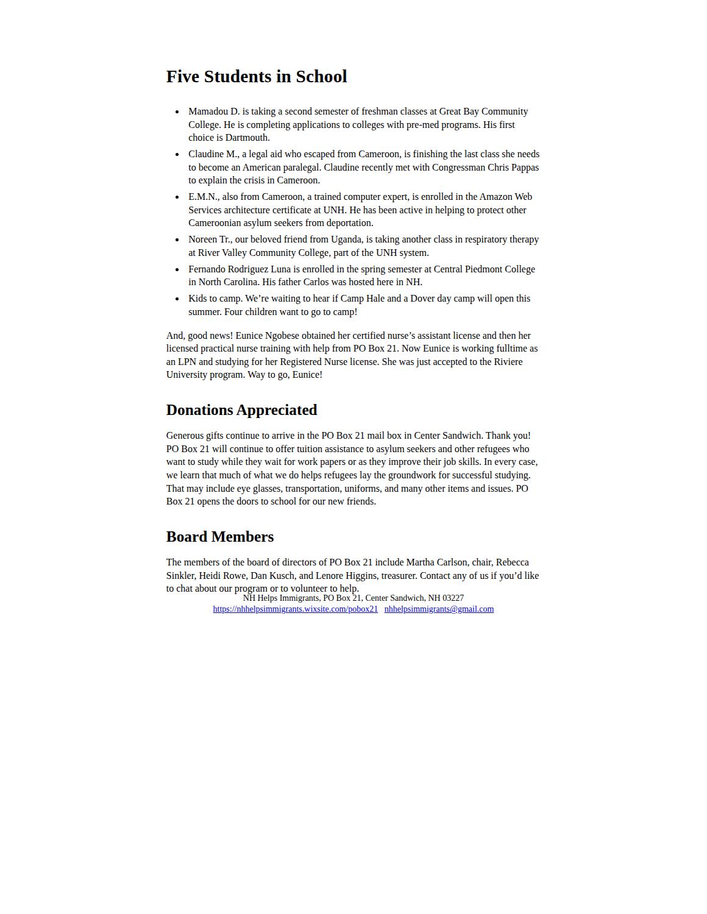Five Students in School
Mamadou D. is taking a second semester of freshman classes at Great Bay Community College. He is completing applications to colleges with pre-med programs. His first choice is Dartmouth.
Claudine M., a legal aid who escaped from Cameroon, is finishing the last class she needs to become an American paralegal. Claudine recently met with Congressman Chris Pappas to explain the crisis in Cameroon.
E.M.N., also from Cameroon, a trained computer expert, is enrolled in the Amazon Web Services architecture certificate at UNH. He has been active in helping to protect other Cameroonian asylum seekers from deportation.
Noreen Tr., our beloved friend from Uganda, is taking another class in respiratory therapy at River Valley Community College, part of the UNH system.
Fernando Rodriguez Luna is enrolled in the spring semester at Central Piedmont College in North Carolina. His father Carlos was hosted here in NH.
Kids to camp. We’re waiting to hear if Camp Hale and a Dover day camp will open this summer. Four children want to go to camp!
And, good news! Eunice Ngobese obtained her certified nurse’s assistant license and then her licensed practical nurse training with help from PO Box 21. Now Eunice is working fulltime as an LPN and studying for her Registered Nurse license. She was just accepted to the Riviere University program. Way to go, Eunice!
Donations Appreciated
Generous gifts continue to arrive in the PO Box 21 mail box in Center Sandwich. Thank you! PO Box 21 will continue to offer tuition assistance to asylum seekers and other refugees who want to study while they wait for work papers or as they improve their job skills. In every case, we learn that much of what we do helps refugees lay the groundwork for successful studying. That may include eye glasses, transportation, uniforms, and many other items and issues. PO Box 21 opens the doors to school for our new friends.
Board Members
The members of the board of directors of PO Box 21 include Martha Carlson, chair, Rebecca Sinkler, Heidi Rowe, Dan Kusch, and Lenore Higgins, treasurer. Contact any of us if you’d like to chat about our program or to volunteer to help.
NH Helps Immigrants, PO Box 21, Center Sandwich, NH 03227
https://nhhelpsimmigrants.wixsite.com/pobox21 nhhelpsimmigrants@gmail.com